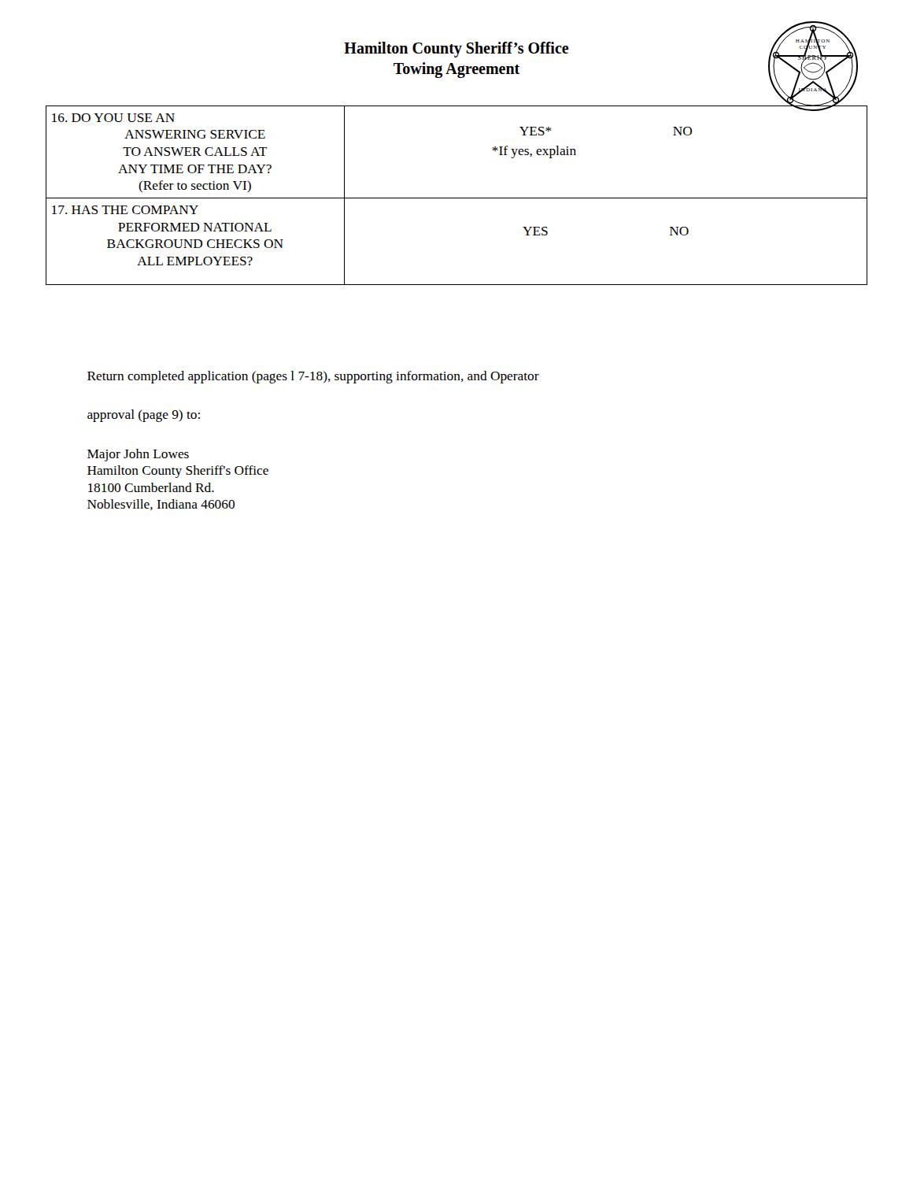HAMILTON COUNTY SHERIFF INDIANA
Hamilton County Sheriff’s Office
Towing Agreement
| 16. DO YOU USE AN ANSWERING SERVICE TO ANSWER CALLS AT ANY TIME OF THE DAY? (Refer to section VI) | YES* NO *If yes, explain |
| 17. HAS THE COMPANY PERFORMED NATIONAL BACKGROUND CHECKS ON ALL EMPLOYEES? | YES NO |
Return completed application (pages l 7-18), supporting information, and Operator
approval (page 9) to:
Major John Lowes
Hamilton County Sheriff's Office
18100 Cumberland Rd.
Noblesville, Indiana 46060